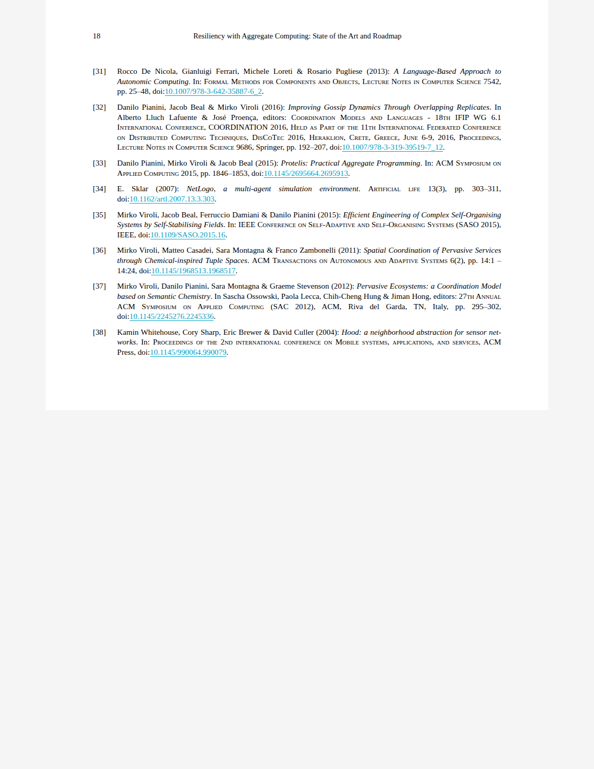18
Resiliency with Aggregate Computing: State of the Art and Roadmap
[31] Rocco De Nicola, Gianluigi Ferrari, Michele Loreti & Rosario Pugliese (2013): A Language-Based Approach to Autonomic Computing. In: Formal Methods for Components and Objects, Lecture Notes in Computer Science 7542, pp. 25–48, doi:10.1007/978-3-642-35887-6_2.
[32] Danilo Pianini, Jacob Beal & Mirko Viroli (2016): Improving Gossip Dynamics Through Overlapping Replicates. In Alberto Lluch Lafuente & José Proença, editors: Coordination Models and Languages - 18th IFIP WG 6.1 International Conference, COORDINATION 2016, Held as Part of the 11th International Federated Conference on Distributed Computing Techniques, DisCoTec 2016, Heraklion, Crete, Greece, June 6-9, 2016, Proceedings, Lecture Notes in Computer Science 9686, Springer, pp. 192–207, doi:10.1007/978-3-319-39519-7_12.
[33] Danilo Pianini, Mirko Viroli & Jacob Beal (2015): Protelis: Practical Aggregate Programming. In: ACM Symposium on Applied Computing 2015, pp. 1846–1853, doi:10.1145/2695664.2695913.
[34] E. Sklar (2007): NetLogo, a multi-agent simulation environment. Artificial life 13(3), pp. 303–311, doi:10.1162/artl.2007.13.3.303.
[35] Mirko Viroli, Jacob Beal, Ferruccio Damiani & Danilo Pianini (2015): Efficient Engineering of Complex Self-Organising Systems by Self-Stabilising Fields. In: IEEE Conference on Self-Adaptive and Self-Organising Systems (SASO 2015), IEEE, doi:10.1109/SASO.2015.16.
[36] Mirko Viroli, Matteo Casadei, Sara Montagna & Franco Zambonelli (2011): Spatial Coordination of Pervasive Services through Chemical-inspired Tuple Spaces. ACM Transactions on Autonomous and Adaptive Systems 6(2), pp. 14:1 – 14:24, doi:10.1145/1968513.1968517.
[37] Mirko Viroli, Danilo Pianini, Sara Montagna & Graeme Stevenson (2012): Pervasive Ecosystems: a Coordination Model based on Semantic Chemistry. In Sascha Ossowski, Paola Lecca, Chih-Cheng Hung & Jiman Hong, editors: 27th Annual ACM Symposium on Applied Computing (SAC 2012), ACM, Riva del Garda, TN, Italy, pp. 295–302, doi:10.1145/2245276.2245336.
[38] Kamin Whitehouse, Cory Sharp, Eric Brewer & David Culler (2004): Hood: a neighborhood abstraction for sensor networks. In: Proceedings of the 2nd international conference on Mobile systems, applications, and services, ACM Press, doi:10.1145/990064.990079.